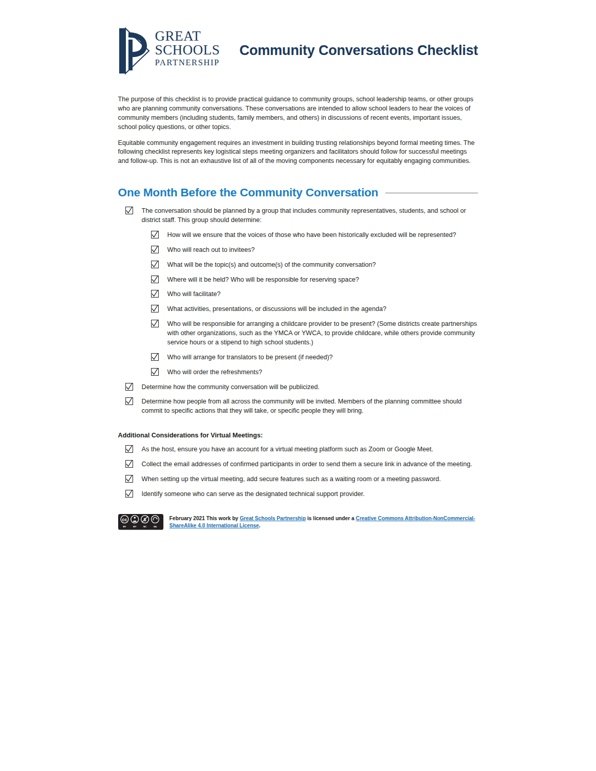GREAT
SCHOOLS
PARTNERSHIP
Community Conversations Checklist
The purpose of this checklist is to provide practical guidance to community groups, school leadership teams, or other groups who are planning community conversations. These conversations are intended to allow school leaders to hear the voices of community members (including students, family members, and others) in discussions of recent events, important issues, school policy questions, or other topics.
Equitable community engagement requires an investment in building trusting relationships beyond formal meeting times. The following checklist represents key logistical steps meeting organizers and facilitators should follow for successful meetings and follow-up. This is not an exhaustive list of all of the moving components necessary for equitably engaging communities.
One Month Before the Community Conversation
The conversation should be planned by a group that includes community representatives, students, and school or district staff. This group should determine:
How will we ensure that the voices of those who have been historically excluded will be represented?
Who will reach out to invitees?
What will be the topic(s) and outcome(s) of the community conversation?
Where will it be held? Who will be responsible for reserving space?
Who will facilitate?
What activities, presentations, or discussions will be included in the agenda?
Who will be responsible for arranging a childcare provider to be present? (Some districts create partnerships with other organizations, such as the YMCA or YWCA, to provide childcare, while others provide community service hours or a stipend to high school students.)
Who will arrange for translators to be present (if needed)?
Who will order the refreshments?
Determine how the community conversation will be publicized.
Determine how people from all across the community will be invited. Members of the planning committee should commit to specific actions that they will take, or specific people they will bring.
Additional Considerations for Virtual Meetings:
As the host, ensure you have an account for a virtual meeting platform such as Zoom or Google Meet.
Collect the email addresses of confirmed participants in order to send them a secure link in advance of the meeting.
When setting up the virtual meeting, add secure features such as a waiting room or a meeting password.
Identify someone who can serve as the designated technical support provider.
cc $ BY BY NC SA
February 2021 This work by Great Schools Partnership is licensed under a Creative Commons Attribution-NonCommercial-ShareAlike 4.0 International License.